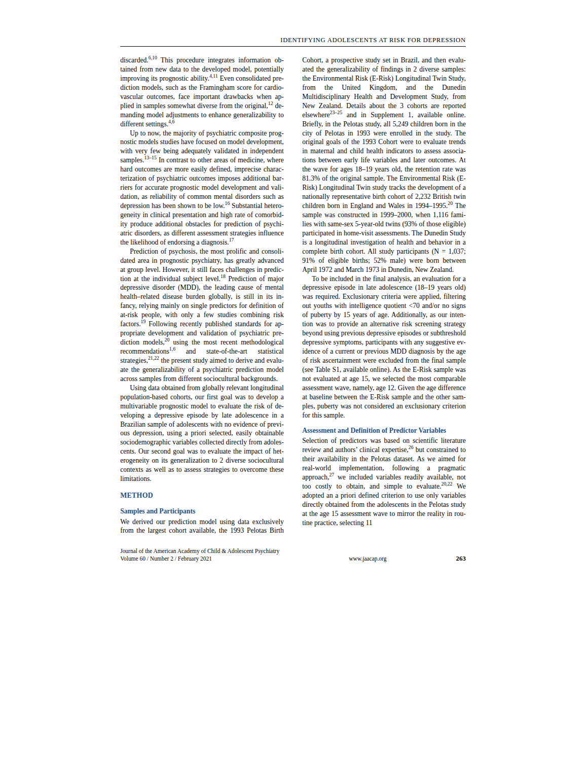Identifying Adolescents at Risk for Depression
discarded.6,10 This procedure integrates information obtained from new data to the developed model, potentially improving its prognostic ability.4,11 Even consolidated prediction models, such as the Framingham score for cardiovascular outcomes, face important drawbacks when applied in samples somewhat diverse from the original,12 demanding model adjustments to enhance generalizability to different settings.4,6
Up to now, the majority of psychiatric composite prognostic models studies have focused on model development, with very few being adequately validated in independent samples.13–15 In contrast to other areas of medicine, where hard outcomes are more easily defined, imprecise characterization of psychiatric outcomes imposes additional barriers for accurate prognostic model development and validation, as reliability of common mental disorders such as depression has been shown to be low.16 Substantial heterogeneity in clinical presentation and high rate of comorbidity produce additional obstacles for prediction of psychiatric disorders, as different assessment strategies influence the likelihood of endorsing a diagnosis.17
Prediction of psychosis, the most prolific and consolidated area in prognostic psychiatry, has greatly advanced at group level. However, it still faces challenges in prediction at the individual subject level.18 Prediction of major depressive disorder (MDD), the leading cause of mental health–related disease burden globally, is still in its infancy, relying mainly on single predictors for definition of at-risk people, with only a few studies combining risk factors.19 Following recently published standards for appropriate development and validation of psychiatric prediction models,20 using the most recent methodological recommendations1,6 and state-of-the-art statistical strategies,21,22 the present study aimed to derive and evaluate the generalizability of a psychiatric prediction model across samples from different sociocultural backgrounds.
Using data obtained from globally relevant longitudinal population-based cohorts, our first goal was to develop a multivariable prognostic model to evaluate the risk of developing a depressive episode by late adolescence in a Brazilian sample of adolescents with no evidence of previous depression, using a priori selected, easily obtainable sociodemographic variables collected directly from adolescents. Our second goal was to evaluate the impact of heterogeneity on its generalization to 2 diverse sociocultural contexts as well as to assess strategies to overcome these limitations.
Method
Samples and Participants
We derived our prediction model using data exclusively from the largest cohort available, the 1993 Pelotas Birth Cohort, a prospective study set in Brazil, and then evaluated the generalizability of findings in 2 diverse samples: the Environmental Risk (E-Risk) Longitudinal Twin Study, from the United Kingdom, and the Dunedin Multidisciplinary Health and Development Study, from New Zealand. Details about the 3 cohorts are reported elsewhere23–25 and in Supplement 1, available online. Briefly, in the Pelotas study, all 5,249 children born in the city of Pelotas in 1993 were enrolled in the study. The original goals of the 1993 Cohort were to evaluate trends in maternal and child health indicators to assess associations between early life variables and later outcomes. At the wave for ages 18–19 years old, the retention rate was 81.3% of the original sample. The Environmental Risk (E-Risk) Longitudinal Twin study tracks the development of a nationally representative birth cohort of 2,232 British twin children born in England and Wales in 1994–1995.20 The sample was constructed in 1999–2000, when 1,116 families with same-sex 5-year-old twins (93% of those eligible) participated in home-visit assessments. The Dunedin Study is a longitudinal investigation of health and behavior in a complete birth cohort. All study participants (N = 1,037; 91% of eligible births; 52% male) were born between April 1972 and March 1973 in Dunedin, New Zealand.
To be included in the final analysis, an evaluation for a depressive episode in late adolescence (18–19 years old) was required. Exclusionary criteria were applied, filtering out youths with intelligence quotient <70 and/or no signs of puberty by 15 years of age. Additionally, as our intention was to provide an alternative risk screening strategy beyond using previous depressive episodes or subthreshold depressive symptoms, participants with any suggestive evidence of a current or previous MDD diagnosis by the age of risk ascertainment were excluded from the final sample (see Table S1, available online). As the E-Risk sample was not evaluated at age 15, we selected the most comparable assessment wave, namely, age 12. Given the age difference at baseline between the E-Risk sample and the other samples, puberty was not considered an exclusionary criterion for this sample.
Assessment and Definition of Predictor Variables
Selection of predictors was based on scientific literature review and authors’ clinical expertise,26 but constrained to their availability in the Pelotas dataset. As we aimed for real-world implementation, following a pragmatic approach,27 we included variables readily available, not too costly to obtain, and simple to evaluate.20,22 We adopted an a priori defined criterion to use only variables directly obtained from the adolescents in the Pelotas study at the age 15 assessment wave to mirror the reality in routine practice, selecting 11
Journal of the American Academy of Child & Adolescent Psychiatry
Volume 60 / Number 2 / February 2021
www.jaacap.org
263